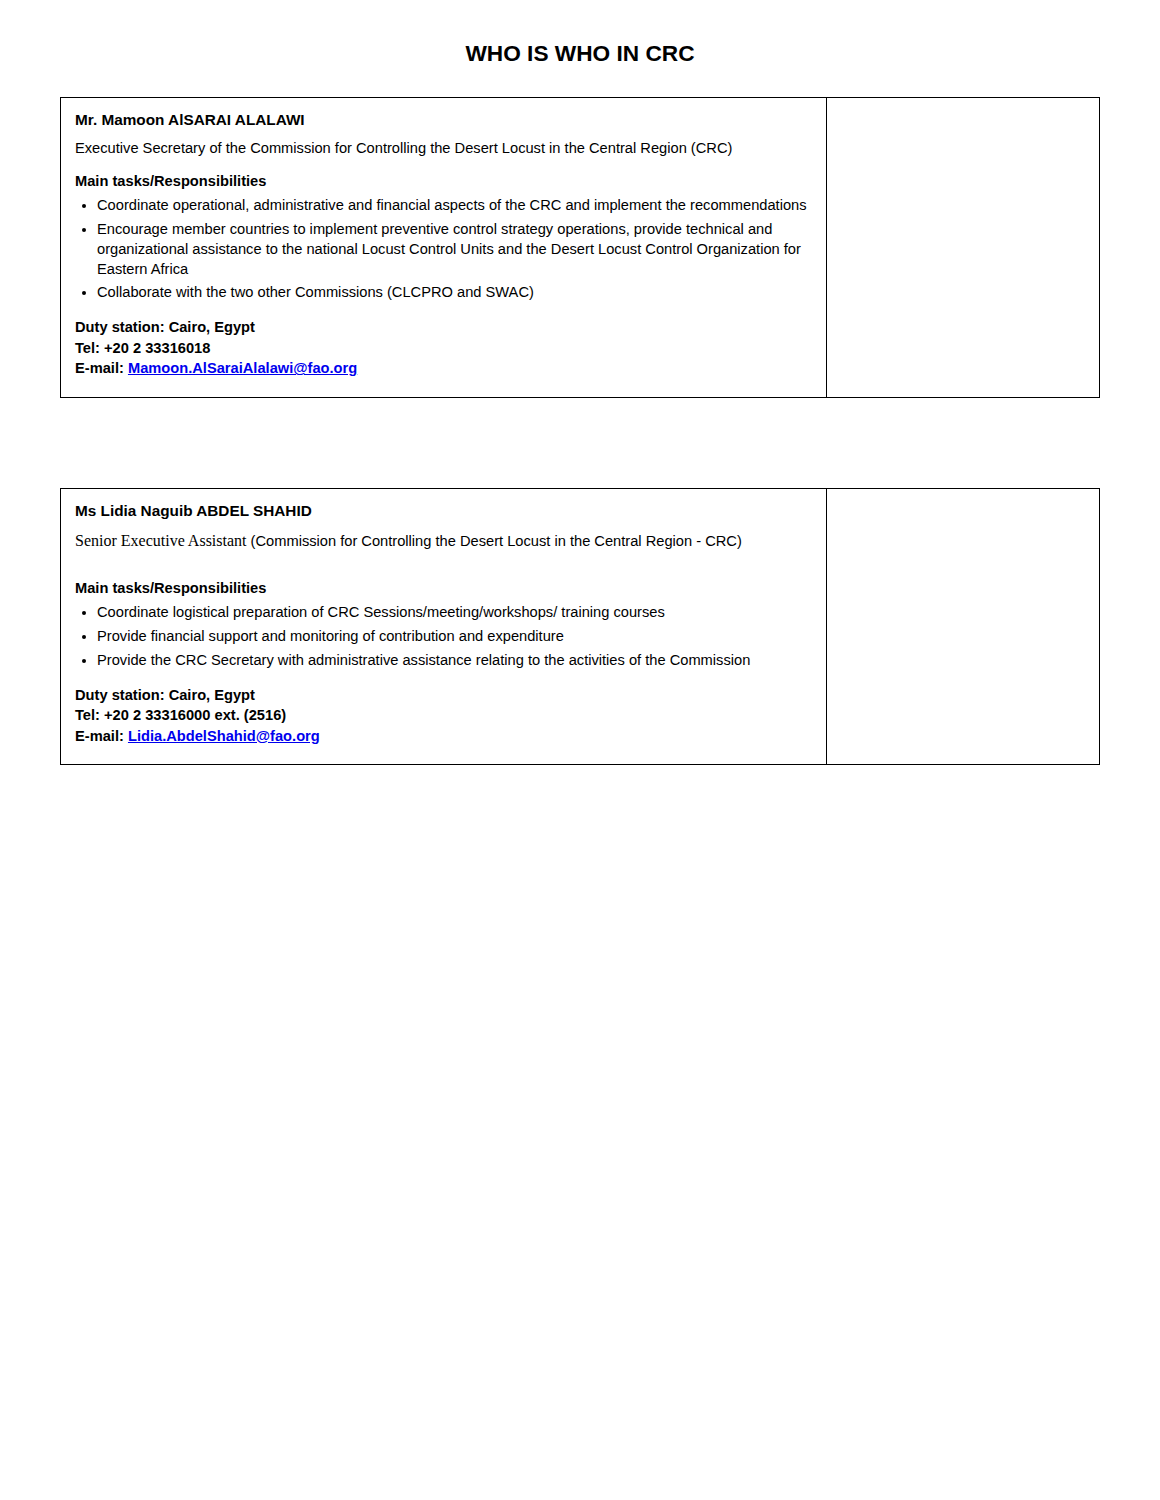WHO IS WHO IN CRC
Mr. Mamoon AlSARAI ALALAWI
Executive Secretary of the Commission for Controlling the Desert Locust in the Central Region (CRC)
Main tasks/Responsibilities
Coordinate operational, administrative and financial aspects of the CRC and implement the recommendations
Encourage member countries to implement preventive control strategy operations, provide technical and organizational assistance to the national Locust Control Units and the Desert Locust Control Organization for Eastern Africa
Collaborate with the two other Commissions (CLCPRO and SWAC)
Duty station: Cairo, Egypt
Tel: +20 2 33316018
E-mail: Mamoon.AlSaraiAlalawi@fao.org
Ms Lidia Naguib ABDEL SHAHID
Senior Executive Assistant (Commission for Controlling the Desert Locust in the Central Region - CRC)
Main tasks/Responsibilities
Coordinate logistical preparation of CRC Sessions/meeting/workshops/ training courses
Provide financial support and monitoring of contribution and expenditure
Provide the CRC Secretary with administrative assistance relating to the activities of the Commission
Duty station: Cairo, Egypt
Tel: +20 2 33316000 ext. (2516)
E-mail: Lidia.AbdelShahid@fao.org